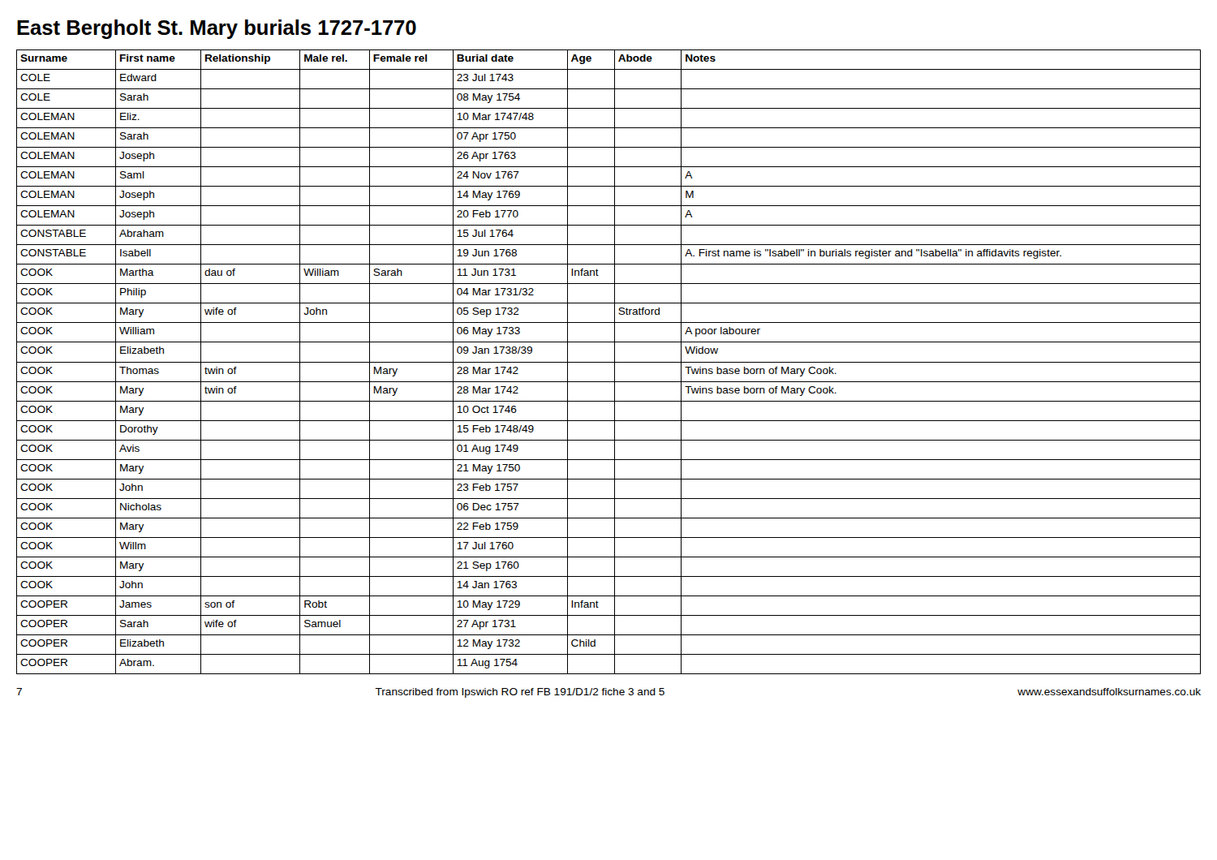East Bergholt St. Mary burials 1727-1770
| Surname | First name | Relationship | Male rel. | Female rel | Burial date | Age | Abode | Notes |
| --- | --- | --- | --- | --- | --- | --- | --- | --- |
| COLE | Edward | | | | 23 Jul 1743 | | | |
| COLE | Sarah | | | | 08 May 1754 | | | |
| COLEMAN | Eliz. | | | | 10 Mar 1747/48 | | | |
| COLEMAN | Sarah | | | | 07 Apr 1750 | | | |
| COLEMAN | Joseph | | | | 26 Apr 1763 | | | |
| COLEMAN | Saml | | | | 24 Nov 1767 | | | A |
| COLEMAN | Joseph | | | | 14 May 1769 | | | M |
| COLEMAN | Joseph | | | | 20 Feb 1770 | | | A |
| CONSTABLE | Abraham | | | | 15 Jul 1764 | | | |
| CONSTABLE | Isabell | | | | 19 Jun 1768 | | | A. First name is "Isabell" in burials register and "Isabella" in affidavits register. |
| COOK | Martha | dau of | William | Sarah | 11 Jun 1731 | Infant | | |
| COOK | Philip | | | | 04 Mar 1731/32 | | | |
| COOK | Mary | wife of | John | | 05 Sep 1732 | | Stratford | |
| COOK | William | | | | 06 May 1733 | | | A poor labourer |
| COOK | Elizabeth | | | | 09 Jan 1738/39 | | | Widow |
| COOK | Thomas | twin of | | Mary | 28 Mar 1742 | | | Twins base born of Mary Cook. |
| COOK | Mary | twin of | | Mary | 28 Mar 1742 | | | Twins base born of Mary Cook. |
| COOK | Mary | | | | 10 Oct 1746 | | | |
| COOK | Dorothy | | | | 15 Feb 1748/49 | | | |
| COOK | Avis | | | | 01 Aug 1749 | | | |
| COOK | Mary | | | | 21 May 1750 | | | |
| COOK | John | | | | 23 Feb 1757 | | | |
| COOK | Nicholas | | | | 06 Dec 1757 | | | |
| COOK | Mary | | | | 22 Feb 1759 | | | |
| COOK | Willm | | | | 17 Jul 1760 | | | |
| COOK | Mary | | | | 21 Sep 1760 | | | |
| COOK | John | | | | 14 Jan 1763 | | | |
| COOPER | James | son of | Robt | | 10 May 1729 | Infant | | |
| COOPER | Sarah | wife of | Samuel | | 27 Apr 1731 | | | |
| COOPER | Elizabeth | | | | 12 May 1732 | Child | | |
| COOPER | Abram. | | | | 11 Aug 1754 | | | |
7
Transcribed from Ipswich RO ref FB 191/D1/2 fiche 3 and 5
www.essexandsuffolksurnames.co.uk